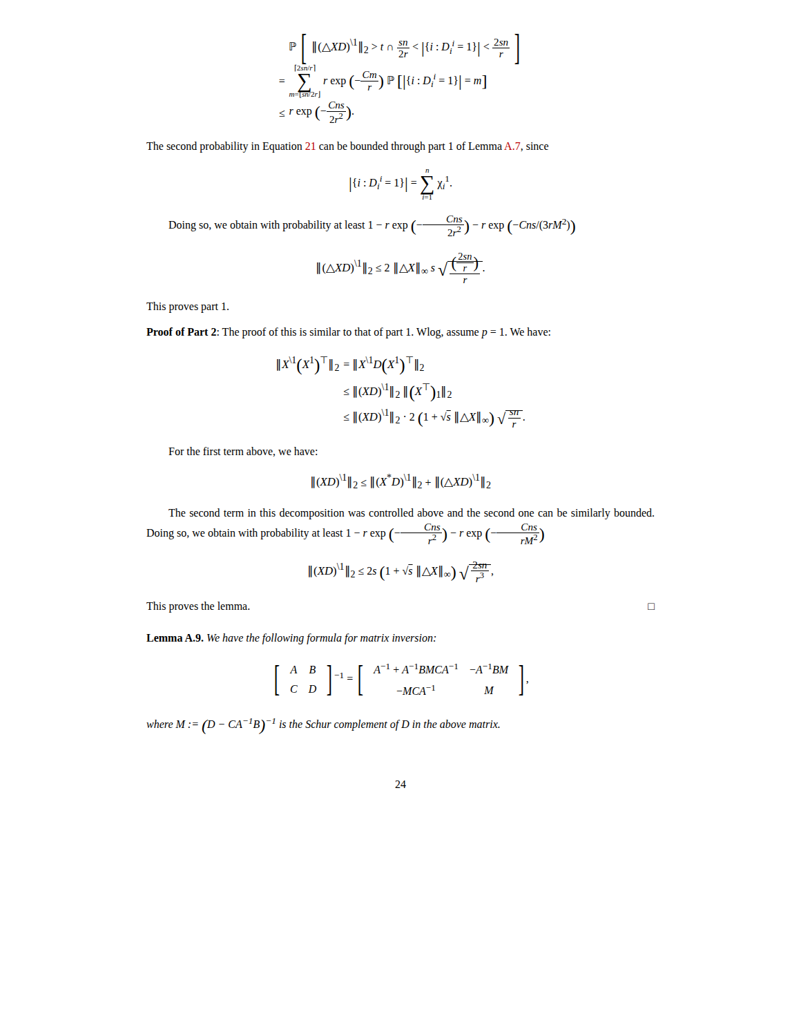| | ℙ [ ∥(△ XD ) \1 ∥ 2 > t ∩ sn 2 r < / { i : D i i = 1} / < 2 sn r ] |
| = | ⌈2 sn / r ⌉ ∑ m =⌊ sn /2 r ⌋ r exp ( − Cm r ) ℙ [ / { i : D i i = 1} / = m ] |
| ≤ | r exp ( − Cns 2 r 2 ) . |
The second probability in Equation 21 can be bounded through part 1 of Lemma A.7, since
|{i : Dii = 1}| = n ∑ i=1 χi1.
Doing so, we obtain with probability at least 1 − r exp (−Cns 2r2) − r exp (−Cns/(3rM2))
∥(△XD)\1∥2 ≤ 2 ∥△X∥∞ s √(2sn r) r.
This proves part 1.
Proof of Part 2: The proof of this is similar to that of part 1. Wlog, assume p = 1. We have:
| ∥ X \1 ( X 1 ) ⊤ ∥ 2 | = ∥ X \1 D ( X 1 ) ⊤ ∥ 2 |
| | ≤ ∥( XD ) \1 ∥ 2 ∥ ( X ⊤ ) 1 ∥ 2 |
| | ≤ ∥( XD ) \1 ∥ 2 · 2 ( 1 + √ s ∥△ X ∥ ∞ ) √ sn r . |
For the first term above, we have:
∥(XD)\1∥2 ≤ ∥(X*D)\1∥2 + ∥(△XD)\1∥2
The second term in this decomposition was controlled above and the second one can be similarly bounded. Doing so, we obtain with probability at least 1 − r exp (−Cns r2) − r exp (−Cns rM2)
∥(XD)\1∥2 ≤ 2s (1 + √s ∥△X∥∞) √2sn r3,
This proves the lemma. □
Lemma A.9. We have the following formula for matrix inversion:
[
| A | B |
| C | D |
]−1 = [
| A −1 + A −1 BMCA −1 | − A −1 BM |
| − MCA −1 | M |
],
where M := (D − CA−1B)−1 is the Schur complement of D in the above matrix.
24